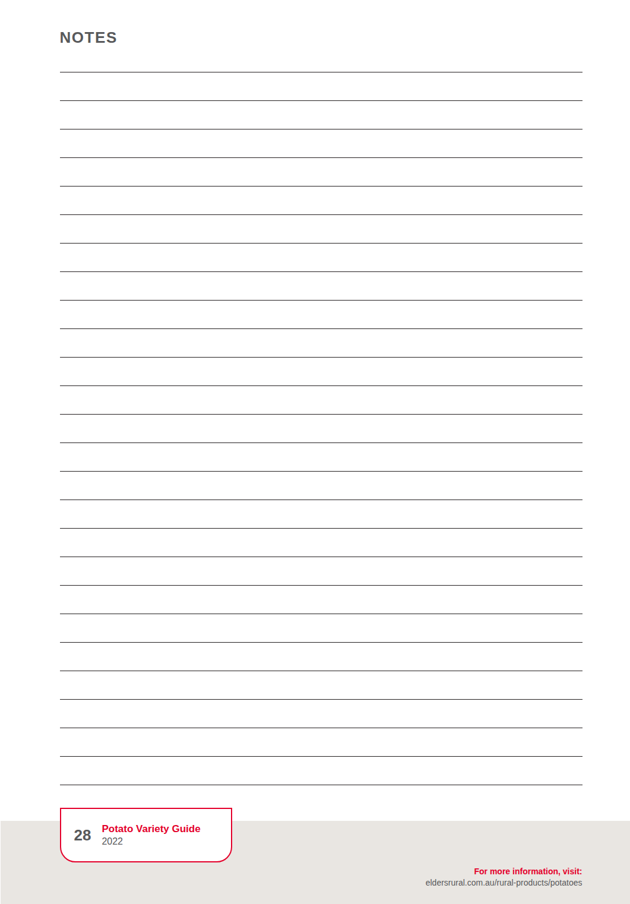Notes
28 Potato Variety Guide 2022
For more information, visit: eldersrural.com.au/rural-products/potatoes